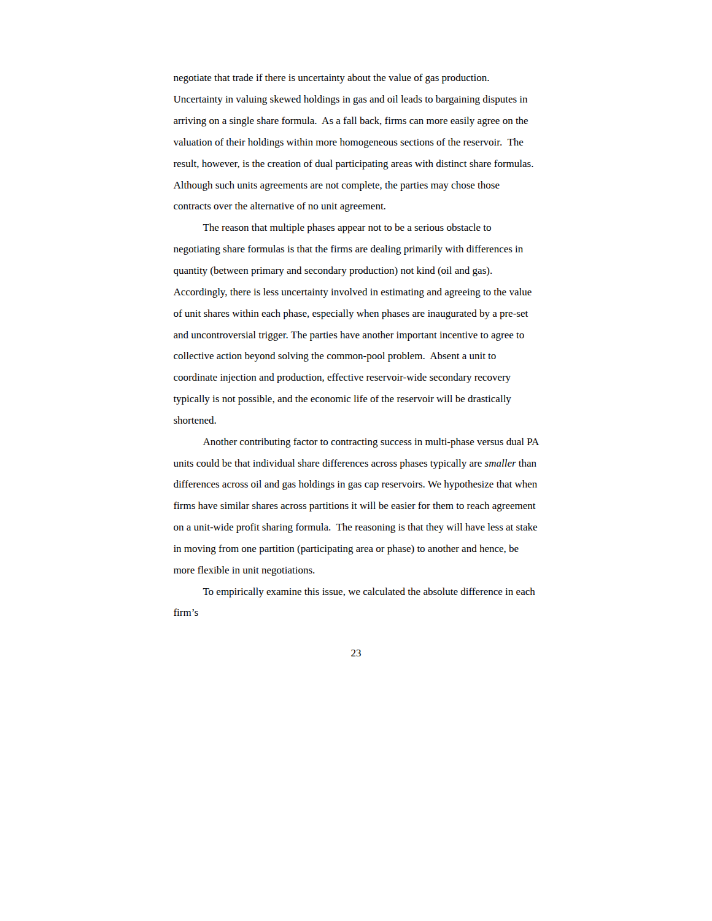negotiate that trade if there is uncertainty about the value of gas production. Uncertainty in valuing skewed holdings in gas and oil leads to bargaining disputes in arriving on a single share formula. As a fall back, firms can more easily agree on the valuation of their holdings within more homogeneous sections of the reservoir. The result, however, is the creation of dual participating areas with distinct share formulas. Although such units agreements are not complete, the parties may chose those contracts over the alternative of no unit agreement.
The reason that multiple phases appear not to be a serious obstacle to negotiating share formulas is that the firms are dealing primarily with differences in quantity (between primary and secondary production) not kind (oil and gas). Accordingly, there is less uncertainty involved in estimating and agreeing to the value of unit shares within each phase, especially when phases are inaugurated by a pre-set and uncontroversial trigger. The parties have another important incentive to agree to collective action beyond solving the common-pool problem. Absent a unit to coordinate injection and production, effective reservoir-wide secondary recovery typically is not possible, and the economic life of the reservoir will be drastically shortened.
Another contributing factor to contracting success in multi-phase versus dual PA units could be that individual share differences across phases typically are smaller than differences across oil and gas holdings in gas cap reservoirs. We hypothesize that when firms have similar shares across partitions it will be easier for them to reach agreement on a unit-wide profit sharing formula. The reasoning is that they will have less at stake in moving from one partition (participating area or phase) to another and hence, be more flexible in unit negotiations.
To empirically examine this issue, we calculated the absolute difference in each firm’s
23